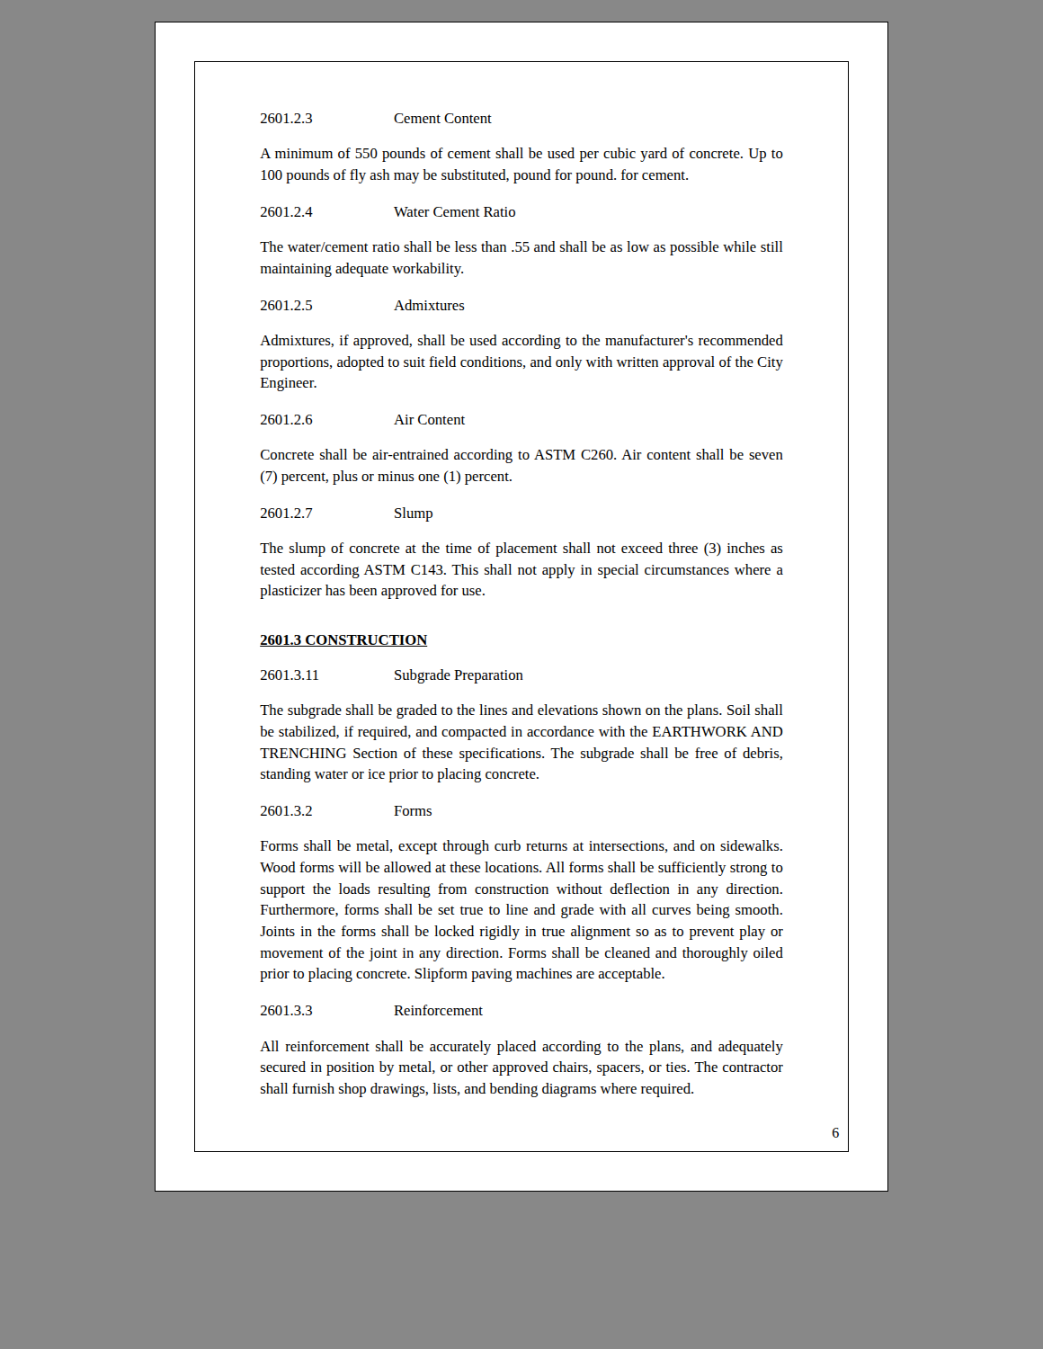2601.2.3 Cement Content
A minimum of 550 pounds of cement shall be used per cubic yard of concrete. Up to 100 pounds of fly ash may be substituted, pound for pound. for cement.
2601.2.4 Water Cement Ratio
The water/cement ratio shall be less than .55 and shall be as low as possible while still maintaining adequate workability.
2601.2.5 Admixtures
Admixtures, if approved, shall be used according to the manufacturer's recommended proportions, adopted to suit field conditions, and only with written approval of the City Engineer.
2601.2.6 Air Content
Concrete shall be air-entrained according to ASTM C260. Air content shall be seven (7) percent, plus or minus one (1) percent.
2601.2.7 Slump
The slump of concrete at the time of placement shall not exceed three (3) inches as tested according ASTM C143. This shall not apply in special circumstances where a plasticizer has been approved for use.
2601.3 CONSTRUCTION
2601.3.11 Subgrade Preparation
The subgrade shall be graded to the lines and elevations shown on the plans. Soil shall be stabilized, if required, and compacted in accordance with the EARTHWORK AND TRENCHING Section of these specifications. The subgrade shall be free of debris, standing water or ice prior to placing concrete.
2601.3.2 Forms
Forms shall be metal, except through curb returns at intersections, and on sidewalks. Wood forms will be allowed at these locations. All forms shall be sufficiently strong to support the loads resulting from construction without deflection in any direction. Furthermore, forms shall be set true to line and grade with all curves being smooth. Joints in the forms shall be locked rigidly in true alignment so as to prevent play or movement of the joint in any direction. Forms shall be cleaned and thoroughly oiled prior to placing concrete. Slipform paving machines are acceptable.
2601.3.3 Reinforcement
All reinforcement shall be accurately placed according to the plans, and adequately secured in position by metal, or other approved chairs, spacers, or ties. The contractor shall furnish shop drawings, lists, and bending diagrams where required.
6